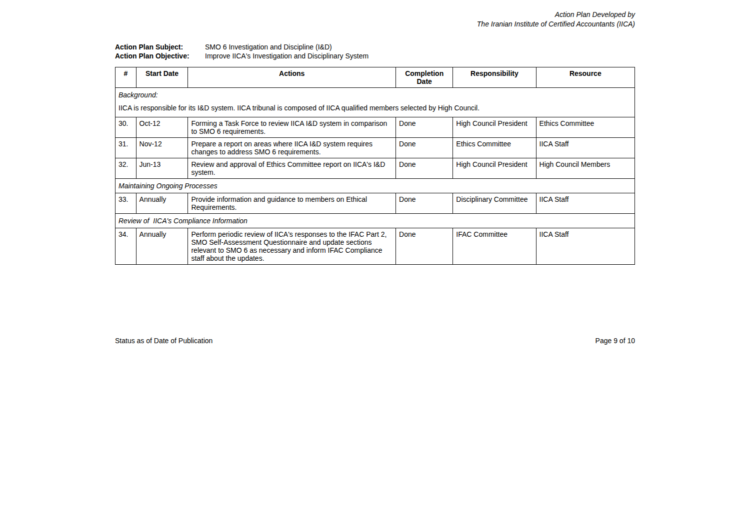Action Plan Developed by
The Iranian Institute of Certified Accountants (IICA)
Action Plan Subject:
SMO 6 Investigation and Discipline (I&D)
Action Plan Objective:
Improve IICA's Investigation and Disciplinary System
| # | Start Date | Actions | Completion Date | Responsibility | Resource |
| --- | --- | --- | --- | --- | --- |
| Background: IICA is responsible for its I&D system. IICA tribunal is composed of IICA qualified members selected by High Council. |
| 30. | Oct-12 | Forming a Task Force to review IICA I&D system in comparison to SMO 6 requirements. | Done | High Council President | Ethics Committee |
| 31. | Nov-12 | Prepare a report on areas where IICA I&D system requires changes to address SMO 6 requirements. | Done | Ethics Committee | IICA Staff |
| 32. | Jun-13 | Review and approval of Ethics Committee report on IICA's I&D system. | Done | High Council President | High Council Members |
| Maintaining Ongoing Processes |
| 33. | Annually | Provide information and guidance to members on Ethical Requirements. | Done | Disciplinary Committee | IICA Staff |
| Review of IICA's Compliance Information |
| 34. | Annually | Perform periodic review of IICA's responses to the IFAC Part 2, SMO Self-Assessment Questionnaire and update sections relevant to SMO 6 as necessary and inform IFAC Compliance staff about the updates. | Done | IFAC Committee | IICA Staff |
Status as of Date of Publication
Page 9 of 10